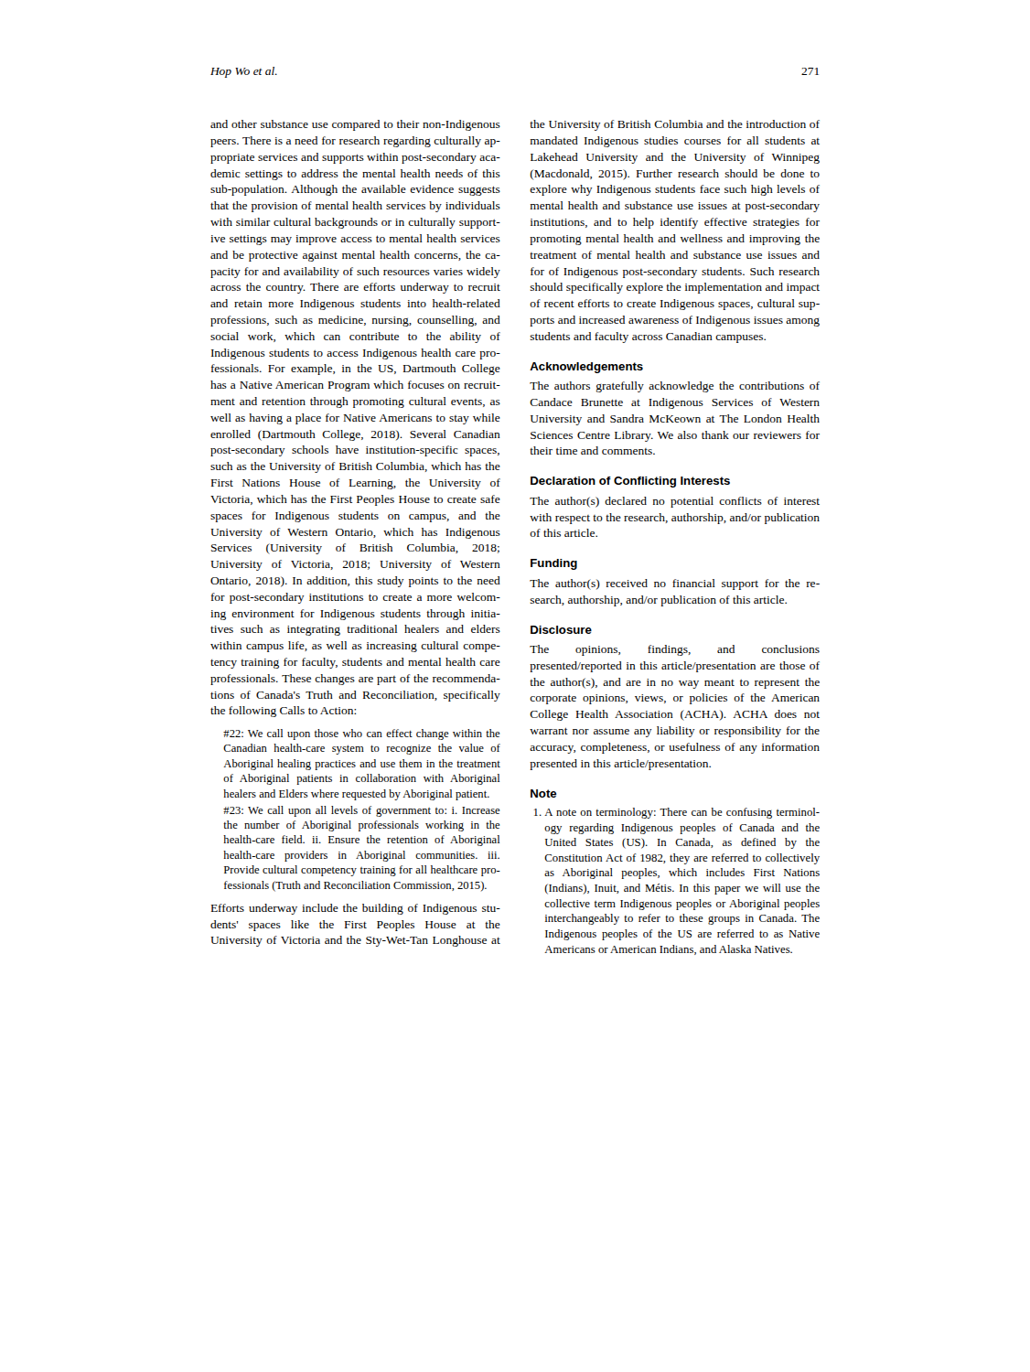Hop Wo et al. 271
and other substance use compared to their non-Indigenous peers. There is a need for research regarding culturally appropriate services and supports within post-secondary academic settings to address the mental health needs of this sub-population. Although the available evidence suggests that the provision of mental health services by individuals with similar cultural backgrounds or in culturally supportive settings may improve access to mental health services and be protective against mental health concerns, the capacity for and availability of such resources varies widely across the country. There are efforts underway to recruit and retain more Indigenous students into health-related professions, such as medicine, nursing, counselling, and social work, which can contribute to the ability of Indigenous students to access Indigenous health care professionals. For example, in the US, Dartmouth College has a Native American Program which focuses on recruitment and retention through promoting cultural events, as well as having a place for Native Americans to stay while enrolled (Dartmouth College, 2018). Several Canadian post-secondary schools have institution-specific spaces, such as the University of British Columbia, which has the First Nations House of Learning, the University of Victoria, which has the First Peoples House to create safe spaces for Indigenous students on campus, and the University of Western Ontario, which has Indigenous Services (University of British Columbia, 2018; University of Victoria, 2018; University of Western Ontario, 2018). In addition, this study points to the need for post-secondary institutions to create a more welcoming environment for Indigenous students through initiatives such as integrating traditional healers and elders within campus life, as well as increasing cultural competency training for faculty, students and mental health care professionals. These changes are part of the recommendations of Canada's Truth and Reconciliation, specifically the following Calls to Action:
#22: We call upon those who can effect change within the Canadian health-care system to recognize the value of Aboriginal healing practices and use them in the treatment of Aboriginal patients in collaboration with Aboriginal healers and Elders where requested by Aboriginal patient.
#23: We call upon all levels of government to: i. Increase the number of Aboriginal professionals working in the health-care field. ii. Ensure the retention of Aboriginal health-care providers in Aboriginal communities. iii. Provide cultural competency training for all healthcare professionals (Truth and Reconciliation Commission, 2015).
Efforts underway include the building of Indigenous students' spaces like the First Peoples House at the University of Victoria and the Sty-Wet-Tan Longhouse at the University of British Columbia and the introduction of mandated Indigenous studies courses for all students at Lakehead University and the University of Winnipeg (Macdonald, 2015). Further research should be done to explore why Indigenous students face such high levels of mental health and substance use issues at post-secondary institutions, and to help identify effective strategies for promoting mental health and wellness and improving the treatment of mental health and substance use issues and for of Indigenous post-secondary students. Such research should specifically explore the implementation and impact of recent efforts to create Indigenous spaces, cultural supports and increased awareness of Indigenous issues among students and faculty across Canadian campuses.
Acknowledgements
The authors gratefully acknowledge the contributions of Candace Brunette at Indigenous Services of Western University and Sandra McKeown at The London Health Sciences Centre Library. We also thank our reviewers for their time and comments.
Declaration of Conflicting Interests
The author(s) declared no potential conflicts of interest with respect to the research, authorship, and/or publication of this article.
Funding
The author(s) received no financial support for the research, authorship, and/or publication of this article.
Disclosure
The opinions, findings, and conclusions presented/reported in this article/presentation are those of the author(s), and are in no way meant to represent the corporate opinions, views, or policies of the American College Health Association (ACHA). ACHA does not warrant nor assume any liability or responsibility for the accuracy, completeness, or usefulness of any information presented in this article/presentation.
Note
A note on terminology: There can be confusing terminology regarding Indigenous peoples of Canada and the United States (US). In Canada, as defined by the Constitution Act of 1982, they are referred to collectively as Aboriginal peoples, which includes First Nations (Indians), Inuit, and Métis. In this paper we will use the collective term Indigenous peoples or Aboriginal peoples interchangeably to refer to these groups in Canada. The Indigenous peoples of the US are referred to as Native Americans or American Indians, and Alaska Natives.